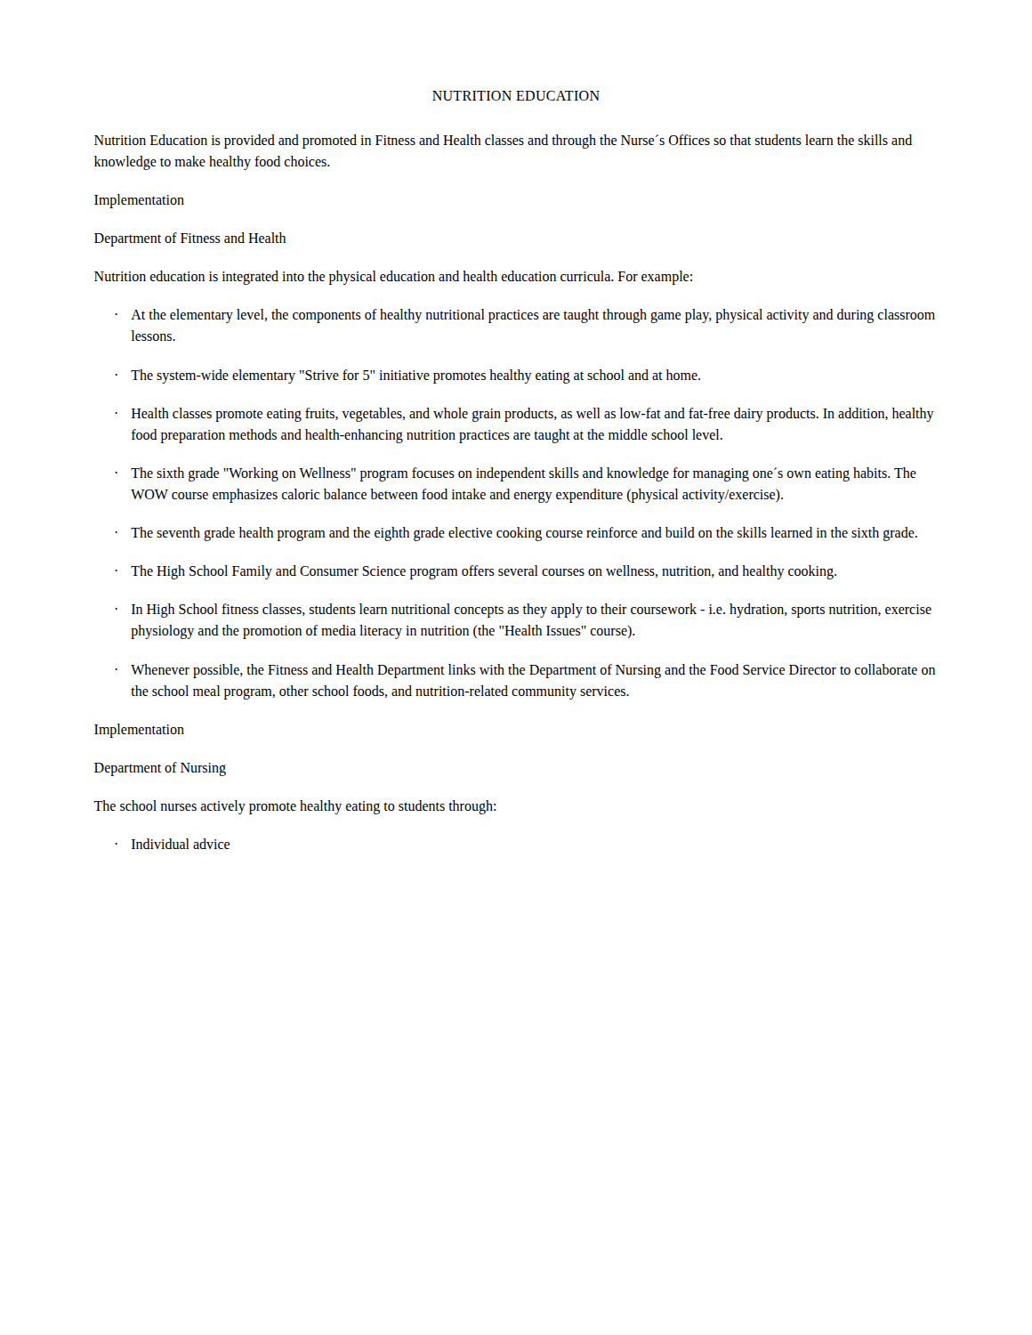NUTRITION EDUCATION
Nutrition Education is provided and promoted in Fitness and Health classes and through the Nurse´s Offices so that students learn the skills and knowledge to make healthy food choices.
Implementation
Department of Fitness and Health
Nutrition education is integrated into the physical education and health education curricula. For example:
At the elementary level, the components of healthy nutritional practices are taught through game play, physical activity and during classroom lessons.
The system-wide elementary "Strive for 5" initiative promotes healthy eating at school and at home.
Health classes promote eating fruits, vegetables, and whole grain products, as well as low-fat and fat-free dairy products. In addition, healthy food preparation methods and health-enhancing nutrition practices are taught at the middle school level.
The sixth grade "Working on Wellness" program focuses on independent skills and knowledge for managing one´s own eating habits. The WOW course emphasizes caloric balance between food intake and energy expenditure (physical activity/exercise).
The seventh grade health program and the eighth grade elective cooking course reinforce and build on the skills learned in the sixth grade.
The High School Family and Consumer Science program offers several courses on wellness, nutrition, and healthy cooking.
In High School fitness classes, students learn nutritional concepts as they apply to their coursework - i.e. hydration, sports nutrition, exercise physiology and the promotion of media literacy in nutrition (the "Health Issues" course).
Whenever possible, the Fitness and Health Department links with the Department of Nursing and the Food Service Director to collaborate on the school meal program, other school foods, and nutrition-related community services.
Implementation
Department of Nursing
The school nurses actively promote healthy eating to students through:
Individual advice